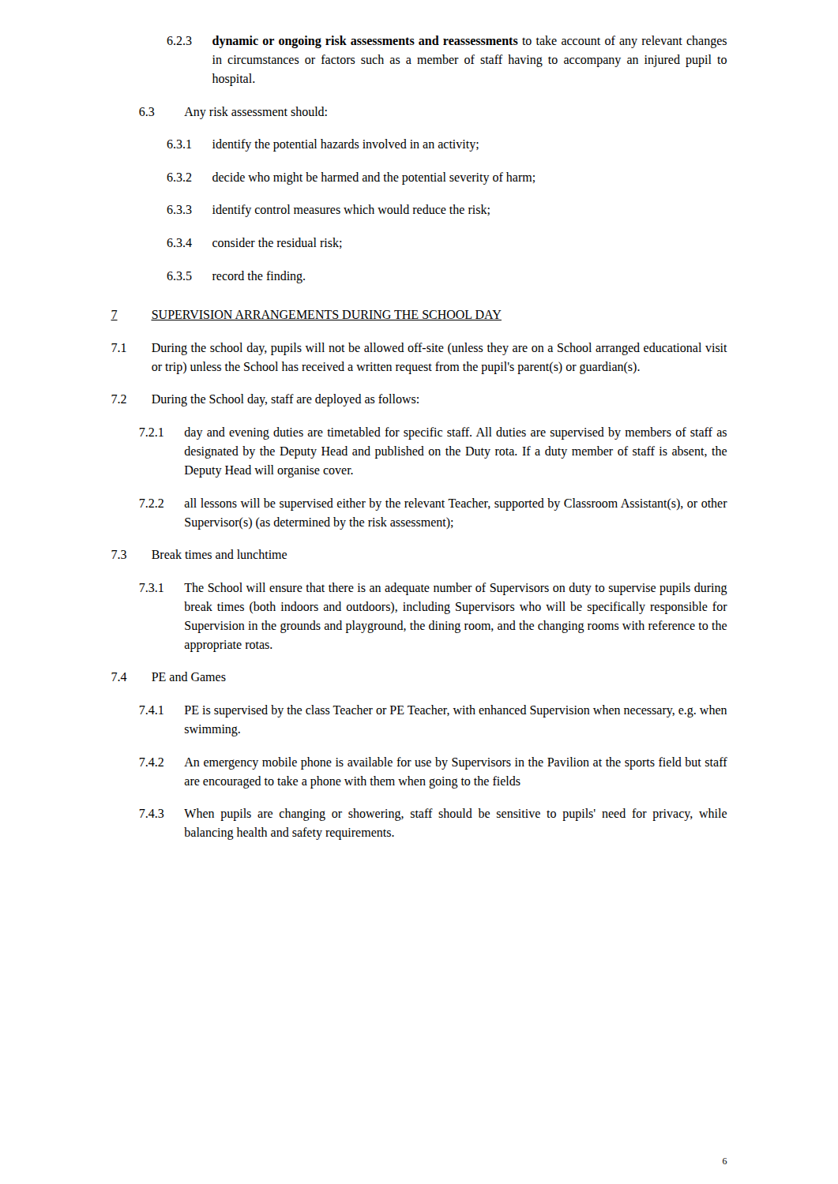6.2.3 dynamic or ongoing risk assessments and reassessments to take account of any relevant changes in circumstances or factors such as a member of staff having to accompany an injured pupil to hospital.
6.3 Any risk assessment should:
6.3.1 identify the potential hazards involved in an activity;
6.3.2 decide who might be harmed and the potential severity of harm;
6.3.3 identify control measures which would reduce the risk;
6.3.4 consider the residual risk;
6.3.5 record the finding.
7 SUPERVISION ARRANGEMENTS DURING THE SCHOOL DAY
7.1 During the school day, pupils will not be allowed off-site (unless they are on a School arranged educational visit or trip) unless the School has received a written request from the pupil's parent(s) or guardian(s).
7.2 During the School day, staff are deployed as follows:
7.2.1 day and evening duties are timetabled for specific staff. All duties are supervised by members of staff as designated by the Deputy Head and published on the Duty rota. If a duty member of staff is absent, the Deputy Head will organise cover.
7.2.2 all lessons will be supervised either by the relevant Teacher, supported by Classroom Assistant(s), or other Supervisor(s) (as determined by the risk assessment);
7.3 Break times and lunchtime
7.3.1 The School will ensure that there is an adequate number of Supervisors on duty to supervise pupils during break times (both indoors and outdoors), including Supervisors who will be specifically responsible for Supervision in the grounds and playground, the dining room, and the changing rooms with reference to the appropriate rotas.
7.4 PE and Games
7.4.1 PE is supervised by the class Teacher or PE Teacher, with enhanced Supervision when necessary, e.g. when swimming.
7.4.2 An emergency mobile phone is available for use by Supervisors in the Pavilion at the sports field but staff are encouraged to take a phone with them when going to the fields
7.4.3 When pupils are changing or showering, staff should be sensitive to pupils' need for privacy, while balancing health and safety requirements.
6